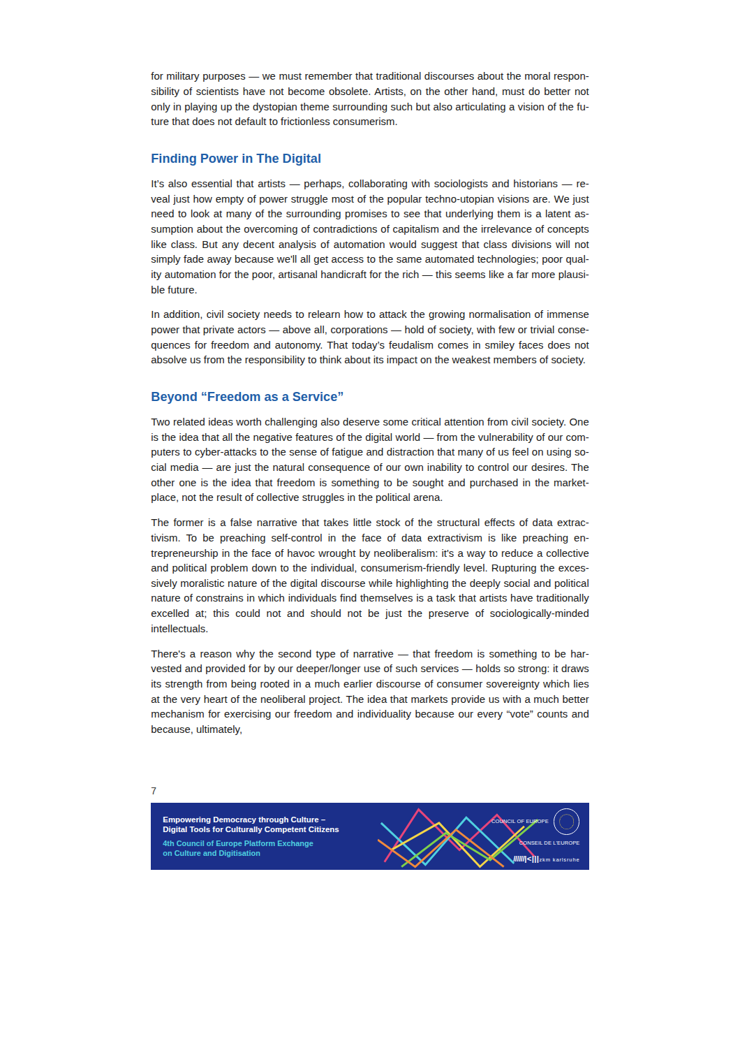for military purposes — we must remember that traditional discourses about the moral responsibility of scientists have not become obsolete. Artists, on the other hand, must do better not only in playing up the dystopian theme surrounding such but also articulating a vision of the future that does not default to frictionless consumerism.
Finding Power in The Digital
It’s also essential that artists — perhaps, collaborating with sociologists and historians — reveal just how empty of power struggle most of the popular techno-utopian visions are. We just need to look at many of the surrounding promises to see that underlying them is a latent assumption about the overcoming of contradictions of capitalism and the irrelevance of concepts like class. But any decent analysis of automation would suggest that class divisions will not simply fade away because we'll all get access to the same automated technologies; poor quality automation for the poor, artisanal handicraft for the rich — this seems like a far more plausible future.
In addition, civil society needs to relearn how to attack the growing normalisation of immense power that private actors — above all, corporations — hold of society, with few or trivial consequences for freedom and autonomy. That today’s feudalism comes in smiley faces does not absolve us from the responsibility to think about its impact on the weakest members of society.
Beyond “Freedom as a Service”
Two related ideas worth challenging also deserve some critical attention from civil society. One is the idea that all the negative features of the digital world — from the vulnerability of our computers to cyber-attacks to the sense of fatigue and distraction that many of us feel on using social media — are just the natural consequence of our own inability to control our desires. The other one is the idea that freedom is something to be sought and purchased in the marketplace, not the result of collective struggles in the political arena.
The former is a false narrative that takes little stock of the structural effects of data extractivism. To be preaching self-control in the face of data extractivism is like preaching entrepreneurship in the face of havoc wrought by neoliberalism: it's a way to reduce a collective and political problem down to the individual, consumerism-friendly level. Rupturing the excessively moralistic nature of the digital discourse while highlighting the deeply social and political nature of constrains in which individuals find themselves is a task that artists have traditionally excelled at; this could not and should not be just the preserve of sociologically-minded intellectuals.
There's a reason why the second type of narrative — that freedom is something to be harvested and provided for by our deeper/longer use of such services — holds so strong: it draws its strength from being rooted in a much earlier discourse of consumer sovereignty which lies at the very heart of the neoliberal project. The idea that markets provide us with a much better mechanism for exercising our freedom and individuality because our every “vote” counts and because, ultimately,
7
Empowering Democracy through Culture –
Digital Tools for Culturally Competent Citizens
4th Council of Europe Platform Exchange
on Culture and Digitisation
COUNCIL OF EUROPE
CONSEIL DE L'EUROPE
//////|<|||zkm karlsruhe